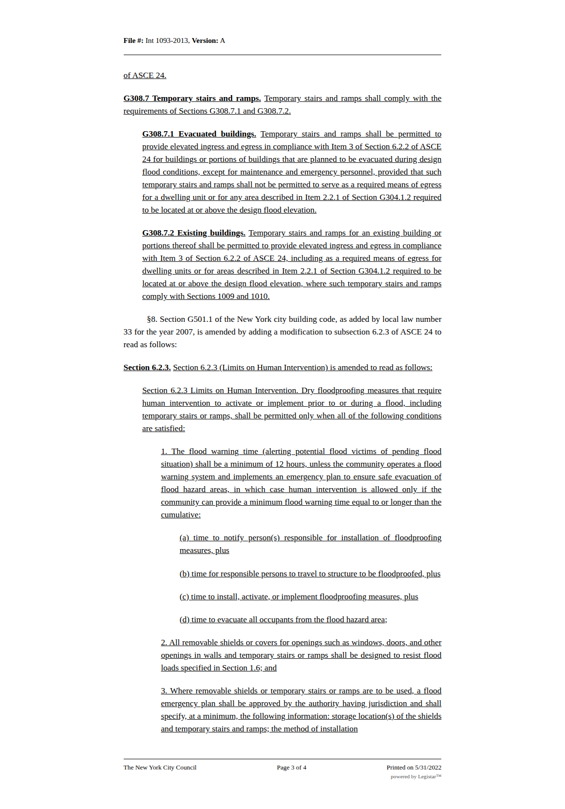File #: Int 1093-2013, Version: A
of ASCE 24.
G308.7 Temporary stairs and ramps. Temporary stairs and ramps shall comply with the requirements of Sections G308.7.1 and G308.7.2.
G308.7.1 Evacuated buildings. Temporary stairs and ramps shall be permitted to provide elevated ingress and egress in compliance with Item 3 of Section 6.2.2 of ASCE 24 for buildings or portions of buildings that are planned to be evacuated during design flood conditions, except for maintenance and emergency personnel, provided that such temporary stairs and ramps shall not be permitted to serve as a required means of egress for a dwelling unit or for any area described in Item 2.2.1 of Section G304.1.2 required to be located at or above the design flood elevation.
G308.7.2 Existing buildings. Temporary stairs and ramps for an existing building or portions thereof shall be permitted to provide elevated ingress and egress in compliance with Item 3 of Section 6.2.2 of ASCE 24, including as a required means of egress for dwelling units or for areas described in Item 2.2.1 of Section G304.1.2 required to be located at or above the design flood elevation, where such temporary stairs and ramps comply with Sections 1009 and 1010.
§8. Section G501.1 of the New York city building code, as added by local law number 33 for the year 2007, is amended by adding a modification to subsection 6.2.3 of ASCE 24 to read as follows:
Section 6.2.3. Section 6.2.3 (Limits on Human Intervention) is amended to read as follows:
Section 6.2.3 Limits on Human Intervention. Dry floodproofing measures that require human intervention to activate or implement prior to or during a flood, including temporary stairs or ramps, shall be permitted only when all of the following conditions are satisfied:
1. The flood warning time (alerting potential flood victims of pending flood situation) shall be a minimum of 12 hours, unless the community operates a flood warning system and implements an emergency plan to ensure safe evacuation of flood hazard areas, in which case human intervention is allowed only if the community can provide a minimum flood warning time equal to or longer than the cumulative:
(a) time to notify person(s) responsible for installation of floodproofing measures, plus
(b) time for responsible persons to travel to structure to be floodproofed, plus
(c) time to install, activate, or implement floodproofing measures, plus
(d) time to evacuate all occupants from the flood hazard area;
2. All removable shields or covers for openings such as windows, doors, and other openings in walls and temporary stairs or ramps shall be designed to resist flood loads specified in Section 1.6; and
3. Where removable shields or temporary stairs or ramps are to be used, a flood emergency plan shall be approved by the authority having jurisdiction and shall specify, at a minimum, the following information: storage location(s) of the shields and temporary stairs and ramps; the method of installation
The New York City Council
Page 3 of 4
Printed on 5/31/2022 powered by Legistar™